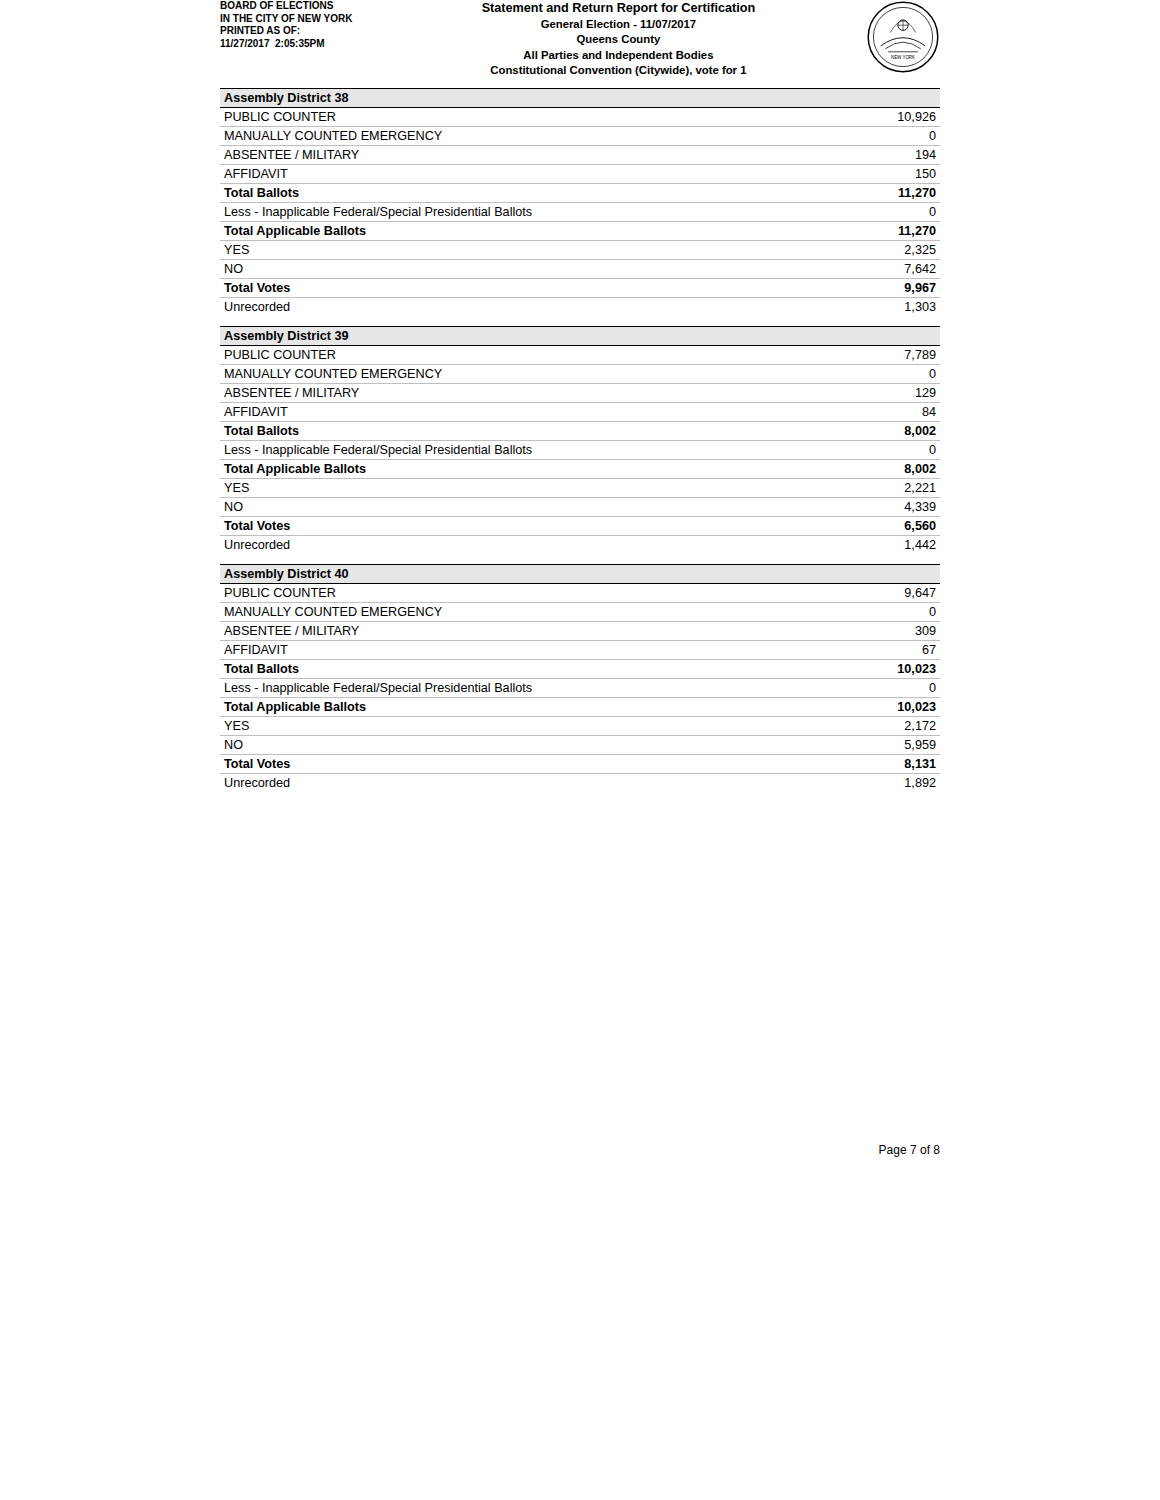BOARD OF ELECTIONS
IN THE CITY OF NEW YORK
PRINTED AS OF:
11/27/2017 2:05:35PM
Statement and Return Report for Certification
General Election - 11/07/2017
Queens County
All Parties and Independent Bodies
Constitutional Convention (Citywide), vote for 1
NEW YORK
Assembly District 38
| PUBLIC COUNTER | 10,926 |
| MANUALLY COUNTED EMERGENCY | 0 |
| ABSENTEE / MILITARY | 194 |
| AFFIDAVIT | 150 |
| Total Ballots | 11,270 |
| Less - Inapplicable Federal/Special Presidential Ballots | 0 |
| Total Applicable Ballots | 11,270 |
| YES | 2,325 |
| NO | 7,642 |
| Total Votes | 9,967 |
| Unrecorded | 1,303 |
Assembly District 39
| PUBLIC COUNTER | 7,789 |
| MANUALLY COUNTED EMERGENCY | 0 |
| ABSENTEE / MILITARY | 129 |
| AFFIDAVIT | 84 |
| Total Ballots | 8,002 |
| Less - Inapplicable Federal/Special Presidential Ballots | 0 |
| Total Applicable Ballots | 8,002 |
| YES | 2,221 |
| NO | 4,339 |
| Total Votes | 6,560 |
| Unrecorded | 1,442 |
Assembly District 40
| PUBLIC COUNTER | 9,647 |
| MANUALLY COUNTED EMERGENCY | 0 |
| ABSENTEE / MILITARY | 309 |
| AFFIDAVIT | 67 |
| Total Ballots | 10,023 |
| Less - Inapplicable Federal/Special Presidential Ballots | 0 |
| Total Applicable Ballots | 10,023 |
| YES | 2,172 |
| NO | 5,959 |
| Total Votes | 8,131 |
| Unrecorded | 1,892 |
Page 7 of 8